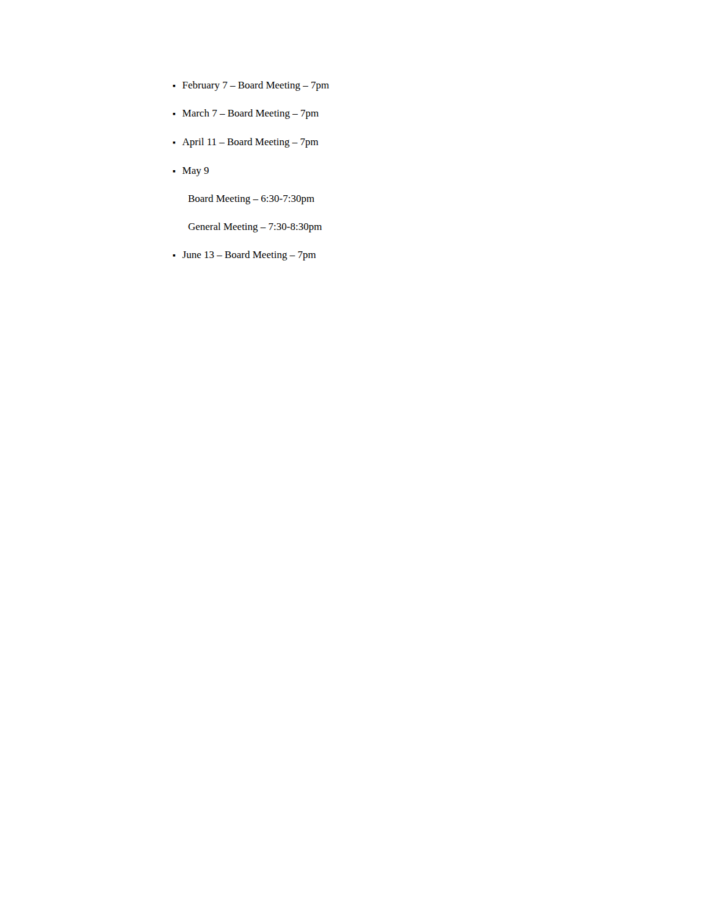February 7 – Board Meeting – 7pm
March 7 – Board Meeting – 7pm
April 11 – Board Meeting – 7pm
May 9
Board Meeting – 6:30-7:30pm
General Meeting – 7:30-8:30pm
June 13 – Board Meeting – 7pm